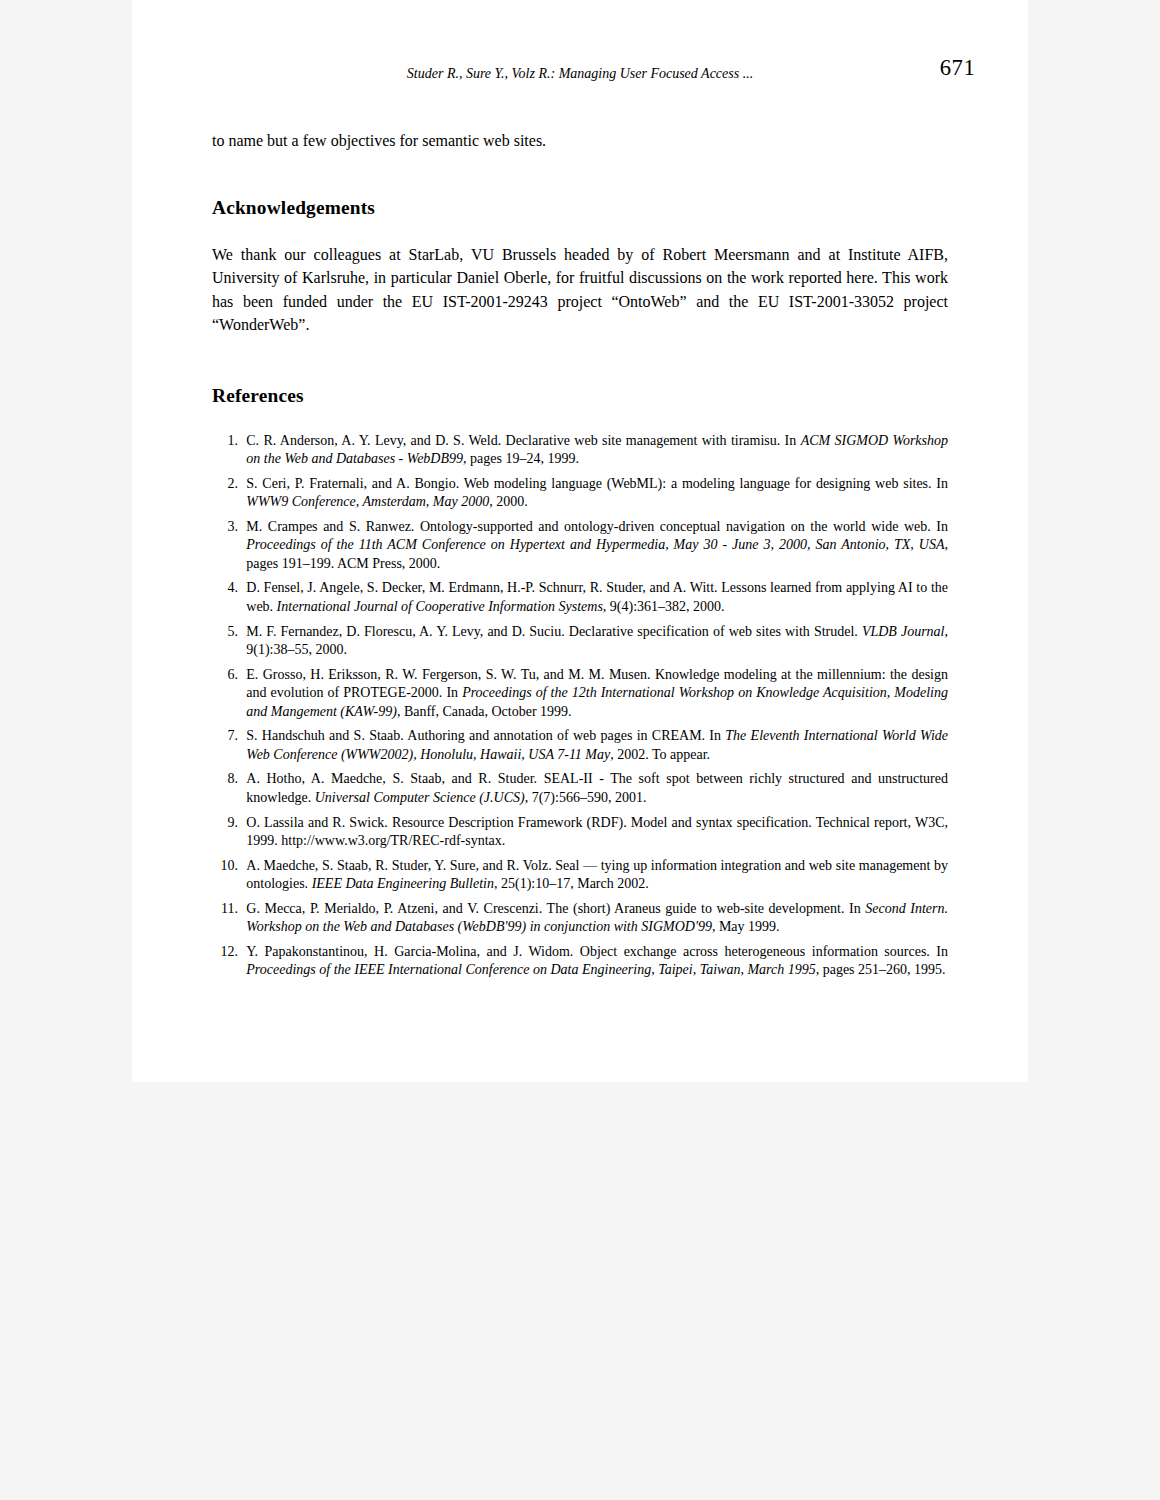Studer R., Sure Y., Volz R.: Managing User Focused Access ... 671
to name but a few objectives for semantic web sites.
Acknowledgements
We thank our colleagues at StarLab, VU Brussels headed by of Robert Meersmann and at Institute AIFB, University of Karlsruhe, in particular Daniel Oberle, for fruitful discussions on the work reported here. This work has been funded under the EU IST-2001-29243 project “OntoWeb” and the EU IST-2001-33052 project “WonderWeb”.
References
C. R. Anderson, A. Y. Levy, and D. S. Weld. Declarative web site management with tiramisu. In ACM SIGMOD Workshop on the Web and Databases - WebDB99, pages 19–24, 1999.
S. Ceri, P. Fraternali, and A. Bongio. Web modeling language (WebML): a modeling language for designing web sites. In WWW9 Conference, Amsterdam, May 2000, 2000.
M. Crampes and S. Ranwez. Ontology-supported and ontology-driven conceptual navigation on the world wide web. In Proceedings of the 11th ACM Conference on Hypertext and Hypermedia, May 30 - June 3, 2000, San Antonio, TX, USA, pages 191–199. ACM Press, 2000.
D. Fensel, J. Angele, S. Decker, M. Erdmann, H.-P. Schnurr, R. Studer, and A. Witt. Lessons learned from applying AI to the web. International Journal of Cooperative Information Systems, 9(4):361–382, 2000.
M. F. Fernandez, D. Florescu, A. Y. Levy, and D. Suciu. Declarative specification of web sites with Strudel. VLDB Journal, 9(1):38–55, 2000.
E. Grosso, H. Eriksson, R. W. Fergerson, S. W. Tu, and M. M. Musen. Knowledge modeling at the millennium: the design and evolution of PROTEGE-2000. In Proceedings of the 12th International Workshop on Knowledge Acquisition, Modeling and Mangement (KAW-99), Banff, Canada, October 1999.
S. Handschuh and S. Staab. Authoring and annotation of web pages in CREAM. In The Eleventh International World Wide Web Conference (WWW2002), Honolulu, Hawaii, USA 7-11 May, 2002. To appear.
A. Hotho, A. Maedche, S. Staab, and R. Studer. SEAL-II - The soft spot between richly structured and unstructured knowledge. Universal Computer Science (J.UCS), 7(7):566–590, 2001.
O. Lassila and R. Swick. Resource Description Framework (RDF). Model and syntax specification. Technical report, W3C, 1999. http://www.w3.org/TR/REC-rdf-syntax.
A. Maedche, S. Staab, R. Studer, Y. Sure, and R. Volz. Seal — tying up information integration and web site management by ontologies. IEEE Data Engineering Bulletin, 25(1):10–17, March 2002.
G. Mecca, P. Merialdo, P. Atzeni, and V. Crescenzi. The (short) Araneus guide to web-site development. In Second Intern. Workshop on the Web and Databases (WebDB'99) in conjunction with SIGMOD'99, May 1999.
Y. Papakonstantinou, H. Garcia-Molina, and J. Widom. Object exchange across heterogeneous information sources. In Proceedings of the IEEE International Conference on Data Engineering, Taipei, Taiwan, March 1995, pages 251–260, 1995.